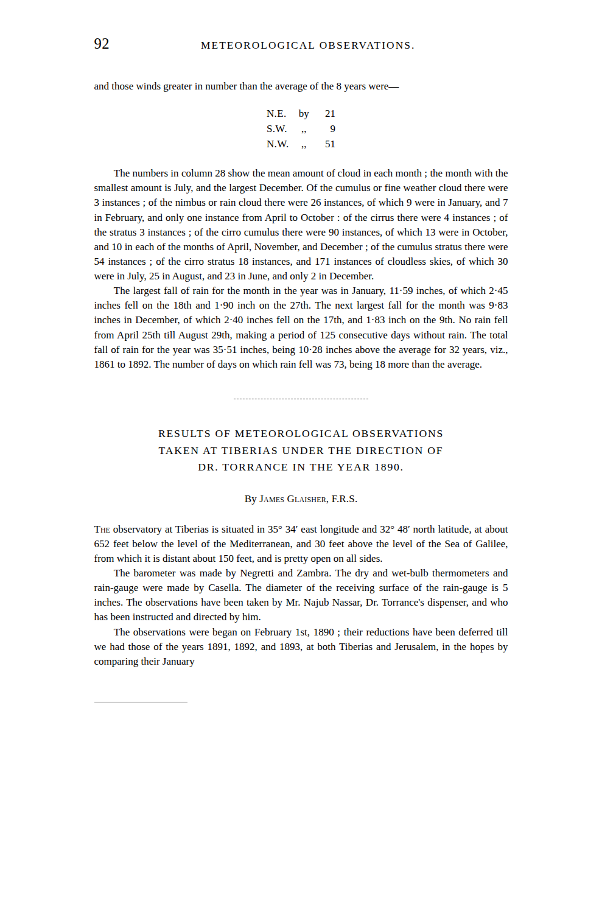92
Meteorological Observations.
and those winds greater in number than the average of the 8 years were—
| N.E. | by | 21 |
| S.W. | ,, | 9 |
| N.W. | ,, | 51 |
The numbers in column 28 show the mean amount of cloud in each month ; the month with the smallest amount is July, and the largest December. Of the cumulus or fine weather cloud there were 3 instances ; of the nimbus or rain cloud there were 26 instances, of which 9 were in January, and 7 in February, and only one instance from April to October : of the cirrus there were 4 instances ; of the stratus 3 instances ; of the cirro cumulus there were 90 instances, of which 13 were in October, and 10 in each of the months of April, November, and December ; of the cumulus stratus there were 54 instances ; of the cirro stratus 18 instances, and 171 instances of cloudless skies, of which 30 were in July, 25 in August, and 23 in June, and only 2 in December.
The largest fall of rain for the month in the year was in January, 11·59 inches, of which 2·45 inches fell on the 18th and 1·90 inch on the 27th. The next largest fall for the month was 9·83 inches in December, of which 2·40 inches fell on the 17th, and 1·83 inch on the 9th. No rain fell from April 25th till August 29th, making a period of 125 consecutive days without rain. The total fall of rain for the year was 35·51 inches, being 10·28 inches above the average for 32 years, viz., 1861 to 1892. The number of days on which rain fell was 73, being 18 more than the average.
Results of Meteorological Observations taken at Tiberias under the direction of Dr. Torrance in the year 1890.
By James Glaisher, F.R.S.
The observatory at Tiberias is situated in 35° 34′ east longitude and 32° 48′ north latitude, at about 652 feet below the level of the Mediterranean, and 30 feet above the level of the Sea of Galilee, from which it is distant about 150 feet, and is pretty open on all sides.
The barometer was made by Negretti and Zambra. The dry and wet-bulb thermometers and rain-gauge were made by Casella. The diameter of the receiving surface of the rain-gauge is 5 inches. The observations have been taken by Mr. Najub Nassar, Dr. Torrance's dispenser, and who has been instructed and directed by him.
The observations were began on February 1st, 1890 ; their reductions have been deferred till we had those of the years 1891, 1892, and 1893, at both Tiberias and Jerusalem, in the hopes by comparing their January